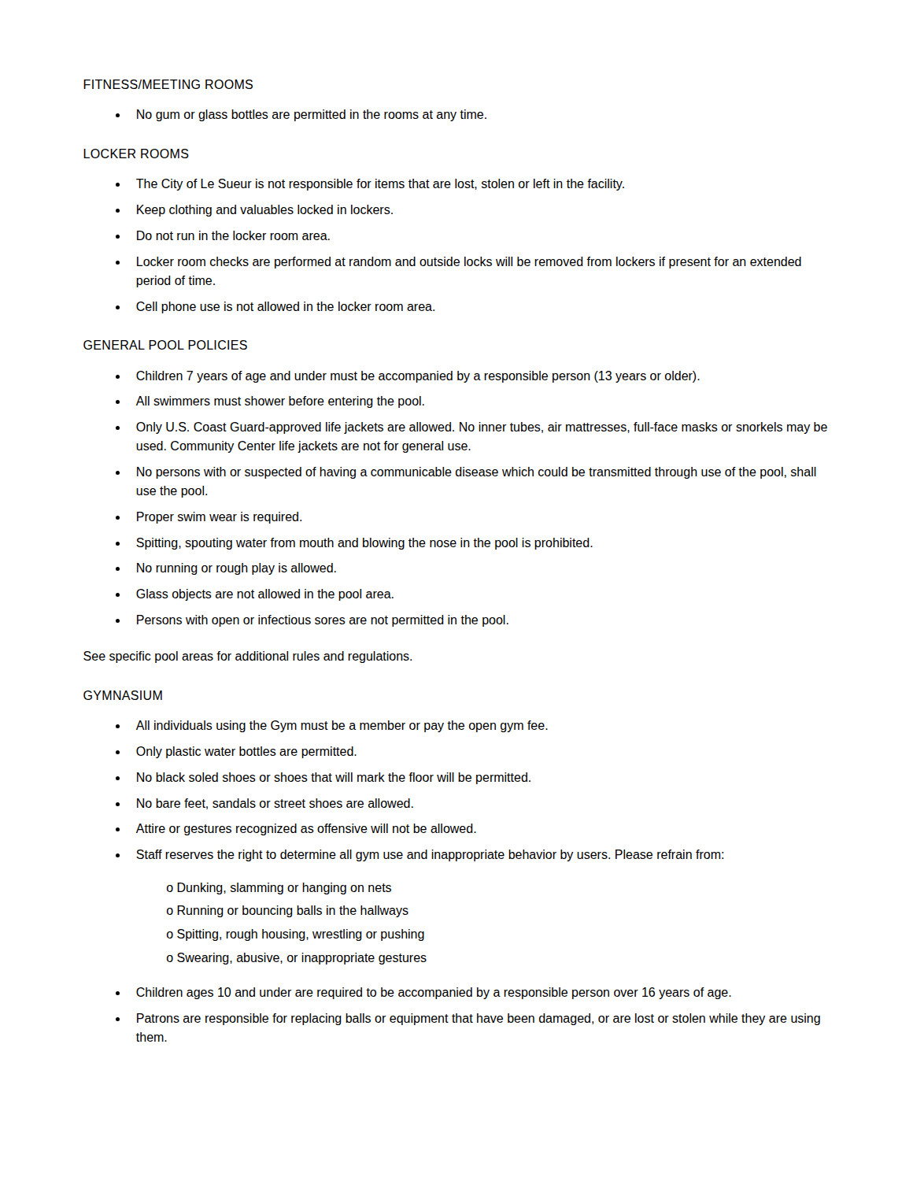FITNESS/MEETING ROOMS
No gum or glass bottles are permitted in the rooms at any time.
LOCKER ROOMS
The City of Le Sueur is not responsible for items that are lost, stolen or left in the facility.
Keep clothing and valuables locked in lockers.
Do not run in the locker room area.
Locker room checks are performed at random and outside locks will be removed from lockers if present for an extended period of time.
Cell phone use is not allowed in the locker room area.
GENERAL POOL POLICIES
Children 7 years of age and under must be accompanied by a responsible person (13 years or older).
All swimmers must shower before entering the pool.
Only U.S. Coast Guard-approved life jackets are allowed. No inner tubes, air mattresses, full-face masks or snorkels may be used. Community Center life jackets are not for general use.
No persons with or suspected of having a communicable disease which could be transmitted through use of the pool, shall use the pool.
Proper swim wear is required.
Spitting, spouting water from mouth and blowing the nose in the pool is prohibited.
No running or rough play is allowed.
Glass objects are not allowed in the pool area.
Persons with open or infectious sores are not permitted in the pool.
See specific pool areas for additional rules and regulations.
GYMNASIUM
All individuals using the Gym must be a member or pay the open gym fee.
Only plastic water bottles are permitted.
No black soled shoes or shoes that will mark the floor will be permitted.
No bare feet, sandals or street shoes are allowed.
Attire or gestures recognized as offensive will not be allowed.
Staff reserves the right to determine all gym use and inappropriate behavior by users. Please refrain from:
o Dunking, slamming or hanging on nets
o Running or bouncing balls in the hallways
o Spitting, rough housing, wrestling or pushing
o Swearing, abusive, or inappropriate gestures
Children ages 10 and under are required to be accompanied by a responsible person over 16 years of age.
Patrons are responsible for replacing balls or equipment that have been damaged, or are lost or stolen while they are using them.